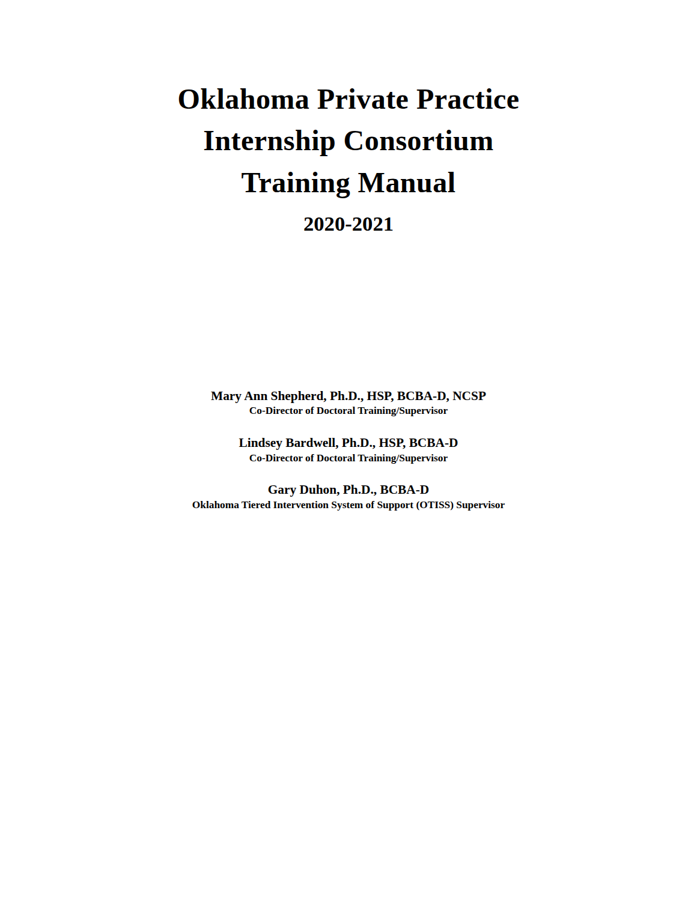Oklahoma Private Practice
Internship Consortium
Training Manual
2020-2021
Mary Ann Shepherd, Ph.D., HSP, BCBA-D, NCSP
Co-Director of Doctoral Training/Supervisor
Lindsey Bardwell, Ph.D., HSP, BCBA-D
Co-Director of Doctoral Training/Supervisor
Gary Duhon, Ph.D., BCBA-D
Oklahoma Tiered Intervention System of Support (OTISS) Supervisor